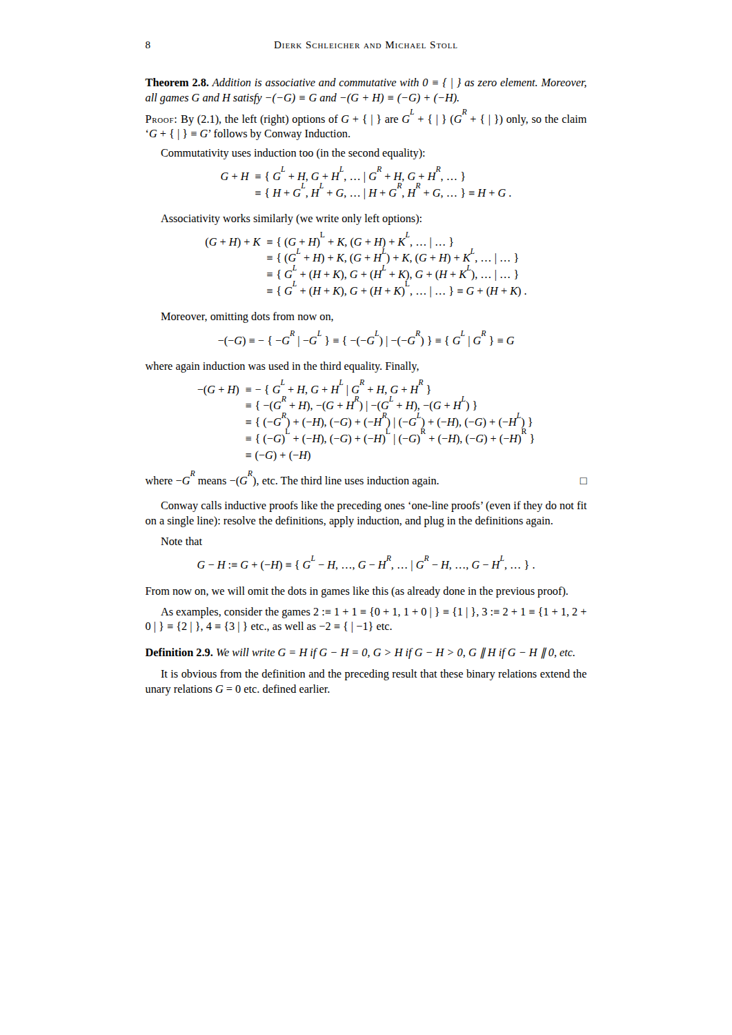8 Dierk Schleicher and Michael Stoll
Theorem 2.8. Addition is associative and commutative with 0 ≡ { | } as zero element. Moreover, all games G and H satisfy −(−G) ≡ G and −(G + H) ≡ (−G) + (−H).
Proof: By (2.1), the left (right) options of G + { | } are GL + { | } (GR + { | }) only, so the claim ‘G + { | } ≡ G’ follows by Conway Induction.
Commutativity uses induction too (in the second equality):
G + H
≡
{ GL + H, G + HL, … | GR + H, G + HR, … }
≡
{ H + GL, HL + G, … | H + GR, HR + G, … } ≡ H + G .
Associativity works similarly (we write only left options):
(G + H) + K
≡
{ (G + H)L + K, (G + H) + KL, … | … }
≡
{ (GL + H) + K, (G + HL) + K, (G + H) + KL, … | … }
≡
{ GL + (H + K), G + (HL + K), G + (H + KL), … | … }
≡
{ GL + (H + K), G + (H + K)L, … | … } ≡ G + (H + K) .
Moreover, omitting dots from now on,
−(−G) ≡ − { −GR | −GL } ≡ { −(−GL) | −(−GR) } ≡ { GL | GR } ≡ G
where again induction was used in the third equality. Finally,
−(G + H)
≡
− { GL + H, G + HL | GR + H, G + HR }
≡
{ −(GR + H), −(G + HR) | −(GL + H), −(G + HL) }
≡
{ (−GR) + (−H), (−G) + (−HR) | (−GL) + (−H), (−G) + (−HL) }
≡
{ (−G)L + (−H), (−G) + (−H)L | (−G)R + (−H), (−G) + (−H)R }
≡
(−G) + (−H)
where −GR means −(GR), etc. The third line uses induction again. □
Conway calls inductive proofs like the preceding ones ‘one-line proofs’ (even if they do not fit on a single line): resolve the definitions, apply induction, and plug in the definitions again.
Note that
G − H :≡ G + (−H) ≡ { GL − H, …, G − HR, … | GR − H, …, G − HL, … } .
From now on, we will omit the dots in games like this (as already done in the previous proof).
As examples, consider the games 2 :≡ 1 + 1 ≡ {0 + 1, 1 + 0 | } ≡ {1 | }, 3 :≡ 2 + 1 ≡ {1 + 1, 2 + 0 | } ≡ {2 | }, 4 ≡ {3 | } etc., as well as −2 ≡ { | −1} etc.
Definition 2.9. We will write G = H if G − H = 0, G > H if G − H > 0, G ∥ H if G − H ∥ 0, etc.
It is obvious from the definition and the preceding result that these binary relations extend the unary relations G = 0 etc. defined earlier.